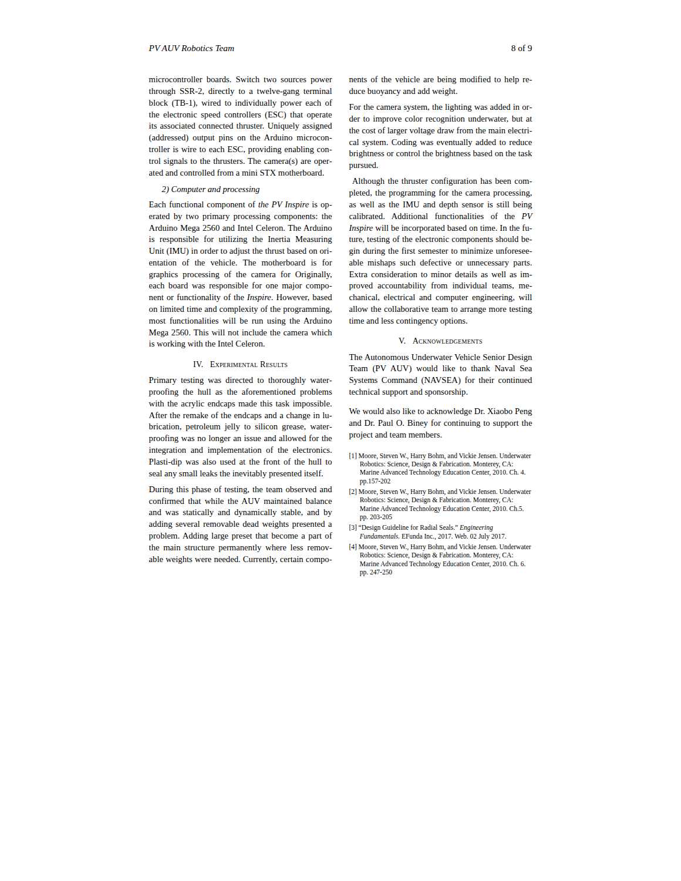PV AUV Robotics Team
8 of 9
microcontroller boards. Switch two sources power through SSR-2, directly to a twelve-gang terminal block (TB-1), wired to individually power each of the electronic speed controllers (ESC) that operate its associated connected thruster. Uniquely assigned (addressed) output pins on the Arduino microcontroller is wire to each ESC, providing enabling control signals to the thrusters. The camera(s) are operated and controlled from a mini STX motherboard.
2) Computer and processing
Each functional component of the PV Inspire is operated by two primary processing components: the Arduino Mega 2560 and Intel Celeron. The Arduino is responsible for utilizing the Inertia Measuring Unit (IMU) in order to adjust the thrust based on orientation of the vehicle. The motherboard is for graphics processing of the camera for Originally, each board was responsible for one major component or functionality of the Inspire. However, based on limited time and complexity of the programming, most functionalities will be run using the Arduino Mega 2560. This will not include the camera which is working with the Intel Celeron.
IV. Experimental Results
Primary testing was directed to thoroughly waterproofing the hull as the aforementioned problems with the acrylic endcaps made this task impossible. After the remake of the endcaps and a change in lubrication, petroleum jelly to silicon grease, waterproofing was no longer an issue and allowed for the integration and implementation of the electronics. Plasti-dip was also used at the front of the hull to seal any small leaks the inevitably presented itself.
During this phase of testing, the team observed and confirmed that while the AUV maintained balance and was statically and dynamically stable, and by adding several removable dead weights presented a problem. Adding large preset that become a part of the main structure permanently where less removable weights were needed. Currently, certain components of the vehicle are being modified to help reduce buoyancy and add weight.
For the camera system, the lighting was added in order to improve color recognition underwater, but at the cost of larger voltage draw from the main electrical system. Coding was eventually added to reduce brightness or control the brightness based on the task pursued.
Although the thruster configuration has been completed, the programming for the camera processing, as well as the IMU and depth sensor is still being calibrated. Additional functionalities of the PV Inspire will be incorporated based on time. In the future, testing of the electronic components should begin during the first semester to minimize unforeseeable mishaps such defective or unnecessary parts. Extra consideration to minor details as well as improved accountability from individual teams, mechanical, electrical and computer engineering, will allow the collaborative team to arrange more testing time and less contingency options.
V. Acknowledgements
The Autonomous Underwater Vehicle Senior Design Team (PV AUV) would like to thank Naval Sea Systems Command (NAVSEA) for their continued technical support and sponsorship.
We would also like to acknowledge Dr. Xiaobo Peng and Dr. Paul O. Biney for continuing to support the project and team members.
[1] Moore, Steven W., Harry Bohm, and Vickie Jensen. Underwater Robotics: Science, Design & Fabrication. Monterey, CA: Marine Advanced Technology Education Center, 2010. Ch. 4. pp.157-202
[2] Moore, Steven W., Harry Bohm, and Vickie Jensen. Underwater Robotics: Science, Design & Fabrication. Monterey, CA: Marine Advanced Technology Education Center, 2010. Ch.5. pp. 203-205
[3] “Design Guideline for Radial Seals.” Engineering Fundamentals. EFunda Inc., 2017. Web. 02 July 2017.
[4] Moore, Steven W., Harry Bohm, and Vickie Jensen. Underwater Robotics: Science, Design & Fabrication. Monterey, CA: Marine Advanced Technology Education Center, 2010. Ch. 6. pp. 247-250